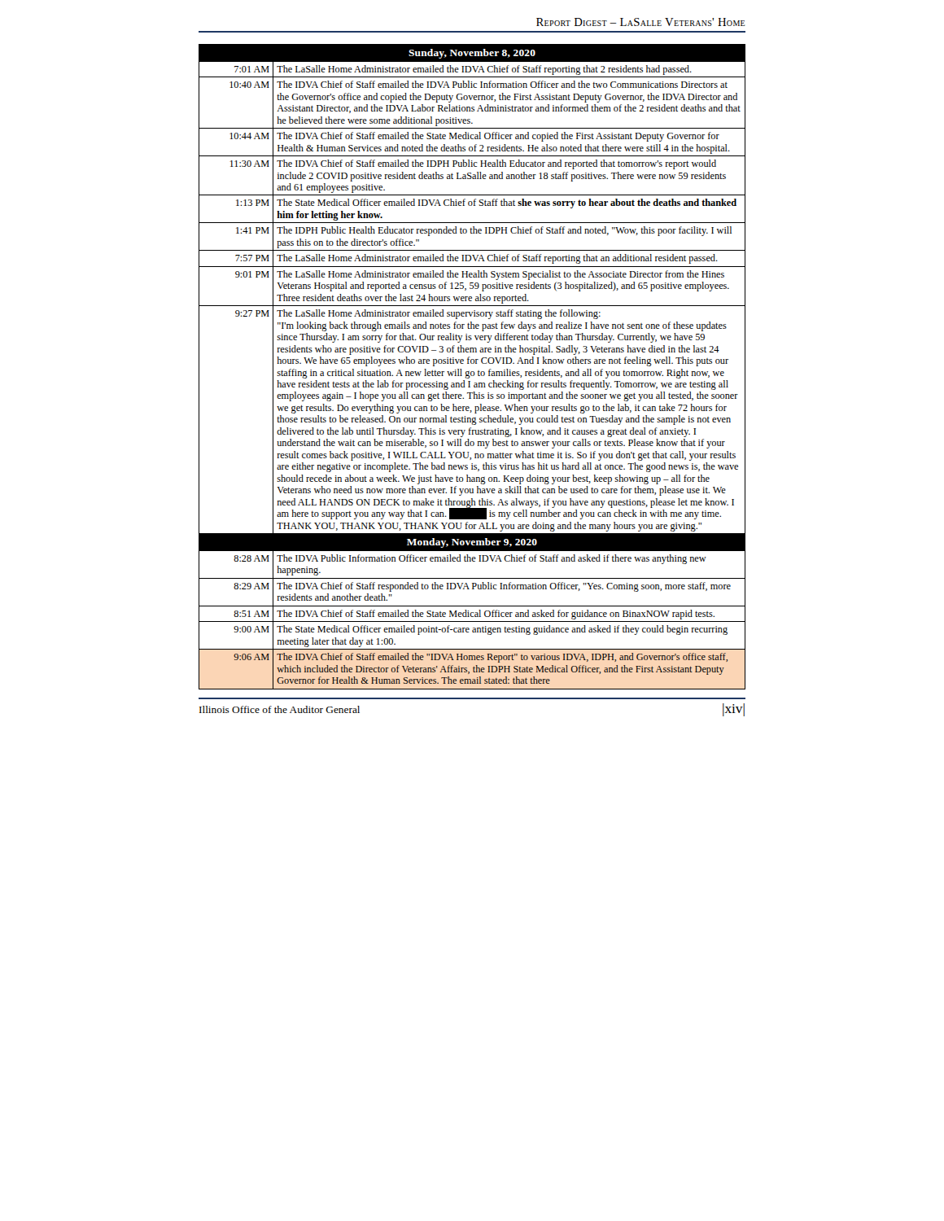Report Digest – LaSalle Veterans' Home
| Sunday, November 8, 2020 |
| 7:01 AM | The LaSalle Home Administrator emailed the IDVA Chief of Staff reporting that 2 residents had passed. |
| 10:40 AM | The IDVA Chief of Staff emailed the IDVA Public Information Officer and the two Communications Directors at the Governor's office and copied the Deputy Governor, the First Assistant Deputy Governor, the IDVA Director and Assistant Director, and the IDVA Labor Relations Administrator and informed them of the 2 resident deaths and that he believed there were some additional positives. |
| 10:44 AM | The IDVA Chief of Staff emailed the State Medical Officer and copied the First Assistant Deputy Governor for Health & Human Services and noted the deaths of 2 residents. He also noted that there were still 4 in the hospital. |
| 11:30 AM | The IDVA Chief of Staff emailed the IDPH Public Health Educator and reported that tomorrow's report would include 2 COVID positive resident deaths at LaSalle and another 18 staff positives. There were now 59 residents and 61 employees positive. |
| 1:13 PM | The State Medical Officer emailed IDVA Chief of Staff that she was sorry to hear about the deaths and thanked him for letting her know. |
| 1:41 PM | The IDPH Public Health Educator responded to the IDPH Chief of Staff and noted, "Wow, this poor facility. I will pass this on to the director's office." |
| 7:57 PM | The LaSalle Home Administrator emailed the IDVA Chief of Staff reporting that an additional resident passed. |
| 9:01 PM | The LaSalle Home Administrator emailed the Health System Specialist to the Associate Director from the Hines Veterans Hospital and reported a census of 125, 59 positive residents (3 hospitalized), and 65 positive employees. Three resident deaths over the last 24 hours were also reported. |
| 9:27 PM | The LaSalle Home Administrator emailed supervisory staff stating the following: "I'm looking back through emails and notes for the past few days and realize I have not sent one of these updates since Thursday. I am sorry for that. Our reality is very different today than Thursday. Currently, we have 59 residents who are positive for COVID – 3 of them are in the hospital. Sadly, 3 Veterans have died in the last 24 hours. We have 65 employees who are positive for COVID. And I know others are not feeling well. This puts our staffing in a critical situation. A new letter will go to families, residents, and all of you tomorrow. Right now, we have resident tests at the lab for processing and I am checking for results frequently. Tomorrow, we are testing all employees again – I hope you all can get there. This is so important and the sooner we get you all tested, the sooner we get results. Do everything you can to be here, please. When your results go to the lab, it can take 72 hours for those results to be released. On our normal testing schedule, you could test on Tuesday and the sample is not even delivered to the lab until Thursday. This is very frustrating, I know, and it causes a great deal of anxiety. I understand the wait can be miserable, so I will do my best to answer your calls or texts. Please know that if your result comes back positive, I WILL CALL YOU, no matter what time it is. So if you don't get that call, your results are either negative or incomplete. The bad news is, this virus has hit us hard all at once. The good news is, the wave should recede in about a week. We just have to hang on. Keep doing your best, keep showing up – all for the Veterans who need us now more than ever. If you have a skill that can be used to care for them, please use it. We need ALL HANDS ON DECK to make it through this. As always, if you have any questions, please let me know. I am here to support you any way that I can. redacted is my cell number and you can check in with me any time. THANK YOU, THANK YOU, THANK YOU for ALL you are doing and the many hours you are giving." |
| Monday, November 9, 2020 |
| 8:28 AM | The IDVA Public Information Officer emailed the IDVA Chief of Staff and asked if there was anything new happening. |
| 8:29 AM | The IDVA Chief of Staff responded to the IDVA Public Information Officer, "Yes. Coming soon, more staff, more residents and another death." |
| 8:51 AM | The IDVA Chief of Staff emailed the State Medical Officer and asked for guidance on BinaxNOW rapid tests. |
| 9:00 AM | The State Medical Officer emailed point-of-care antigen testing guidance and asked if they could begin recurring meeting later that day at 1:00. |
| 9:06 AM | The IDVA Chief of Staff emailed the "IDVA Homes Report" to various IDVA, IDPH, and Governor's office staff, which included the Director of Veterans' Affairs, the IDPH State Medical Officer, and the First Assistant Deputy Governor for Health & Human Services. The email stated: that there |
Illinois Office of the Auditor General
|xiv|